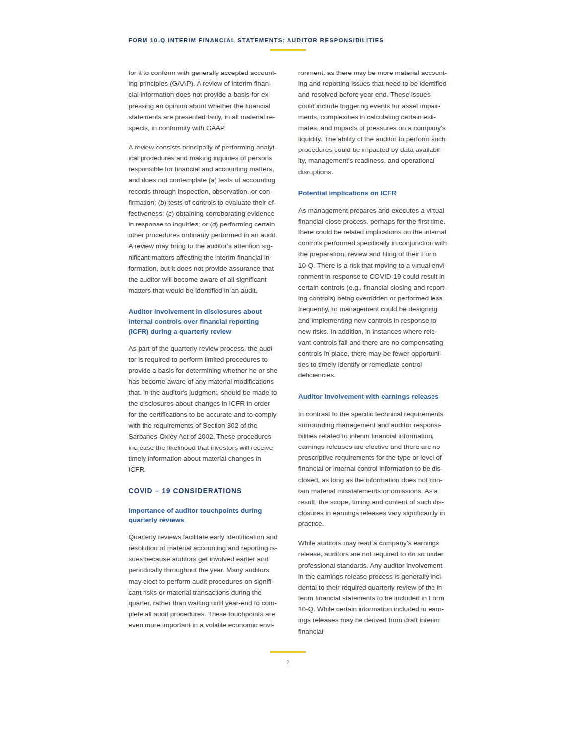Form 10-Q Interim Financial Statements: Auditor Responsibilities
for it to conform with generally accepted accounting principles (GAAP). A review of interim financial information does not provide a basis for expressing an opinion about whether the financial statements are presented fairly, in all material respects, in conformity with GAAP.
A review consists principally of performing analytical procedures and making inquiries of persons responsible for financial and accounting matters, and does not contemplate (a) tests of accounting records through inspection, observation, or confirmation; (b) tests of controls to evaluate their effectiveness; (c) obtaining corroborating evidence in response to inquiries; or (d) performing certain other procedures ordinarily performed in an audit. A review may bring to the auditor's attention significant matters affecting the interim financial information, but it does not provide assurance that the auditor will become aware of all significant matters that would be identified in an audit.
Auditor involvement in disclosures about internal controls over financial reporting (ICFR) during a quarterly review
As part of the quarterly review process, the auditor is required to perform limited procedures to provide a basis for determining whether he or she has become aware of any material modifications that, in the auditor's judgment, should be made to the disclosures about changes in ICFR in order for the certifications to be accurate and to comply with the requirements of Section 302 of the Sarbanes-Oxley Act of 2002. These procedures increase the likelihood that investors will receive timely information about material changes in ICFR.
COVID – 19 Considerations
Importance of auditor touchpoints during quarterly reviews
Quarterly reviews facilitate early identification and resolution of material accounting and reporting issues because auditors get involved earlier and periodically throughout the year. Many auditors may elect to perform audit procedures on significant risks or material transactions during the quarter, rather than waiting until year-end to complete all audit procedures. These touchpoints are even more important in a volatile economic environment, as there may be more material accounting and reporting issues that need to be identified and resolved before year end. These issues could include triggering events for asset impairments, complexities in calculating certain estimates, and impacts of pressures on a company's liquidity. The ability of the auditor to perform such procedures could be impacted by data availability, management's readiness, and operational disruptions.
Potential implications on ICFR
As management prepares and executes a virtual financial close process, perhaps for the first time, there could be related implications on the internal controls performed specifically in conjunction with the preparation, review and filing of their Form 10-Q. There is a risk that moving to a virtual environment in response to COVID-19 could result in certain controls (e.g., financial closing and reporting controls) being overridden or performed less frequently, or management could be designing and implementing new controls in response to new risks. In addition, in instances where relevant controls fail and there are no compensating controls in place, there may be fewer opportunities to timely identify or remediate control deficiencies.
Auditor involvement with earnings releases
In contrast to the specific technical requirements surrounding management and auditor responsibilities related to interim financial information, earnings releases are elective and there are no prescriptive requirements for the type or level of financial or internal control information to be disclosed, as long as the information does not contain material misstatements or omissions. As a result, the scope, timing and content of such disclosures in earnings releases vary significantly in practice.
While auditors may read a company's earnings release, auditors are not required to do so under professional standards. Any auditor involvement in the earnings release process is generally incidental to their required quarterly review of the interim financial statements to be included in Form 10-Q. While certain information included in earnings releases may be derived from draft interim financial
2